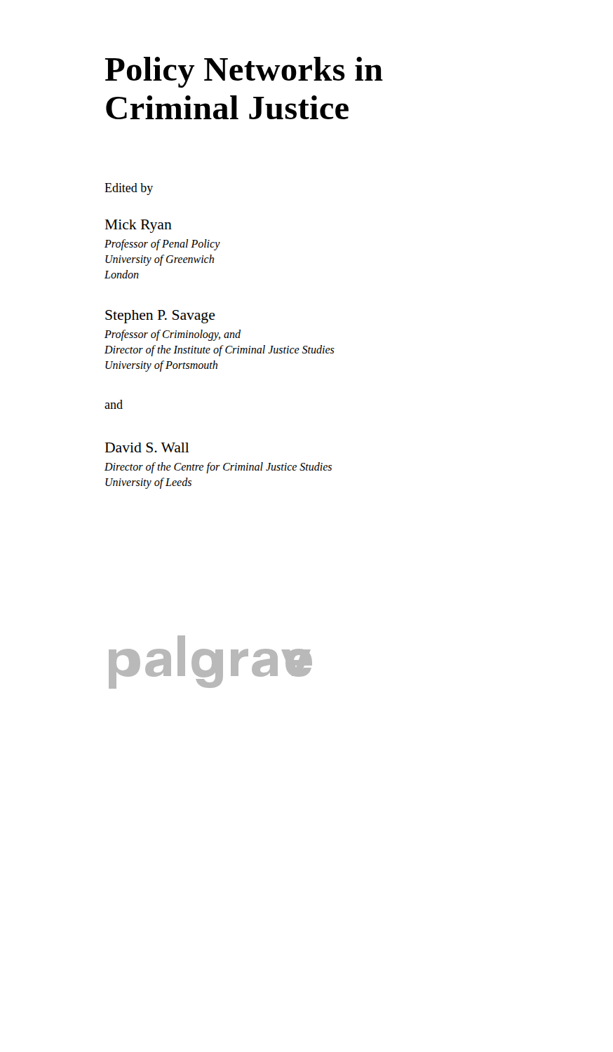Policy Networks in
Criminal Justice
Edited by
Mick Ryan
Professor of Penal Policy
University of Greenwich
London
Stephen P. Savage
Professor of Criminology, and
Director of the Institute of Criminal Justice Studies
University of Portsmouth
and
David S. Wall
Director of the Centre for Criminal Justice Studies
University of Leeds
palgrave